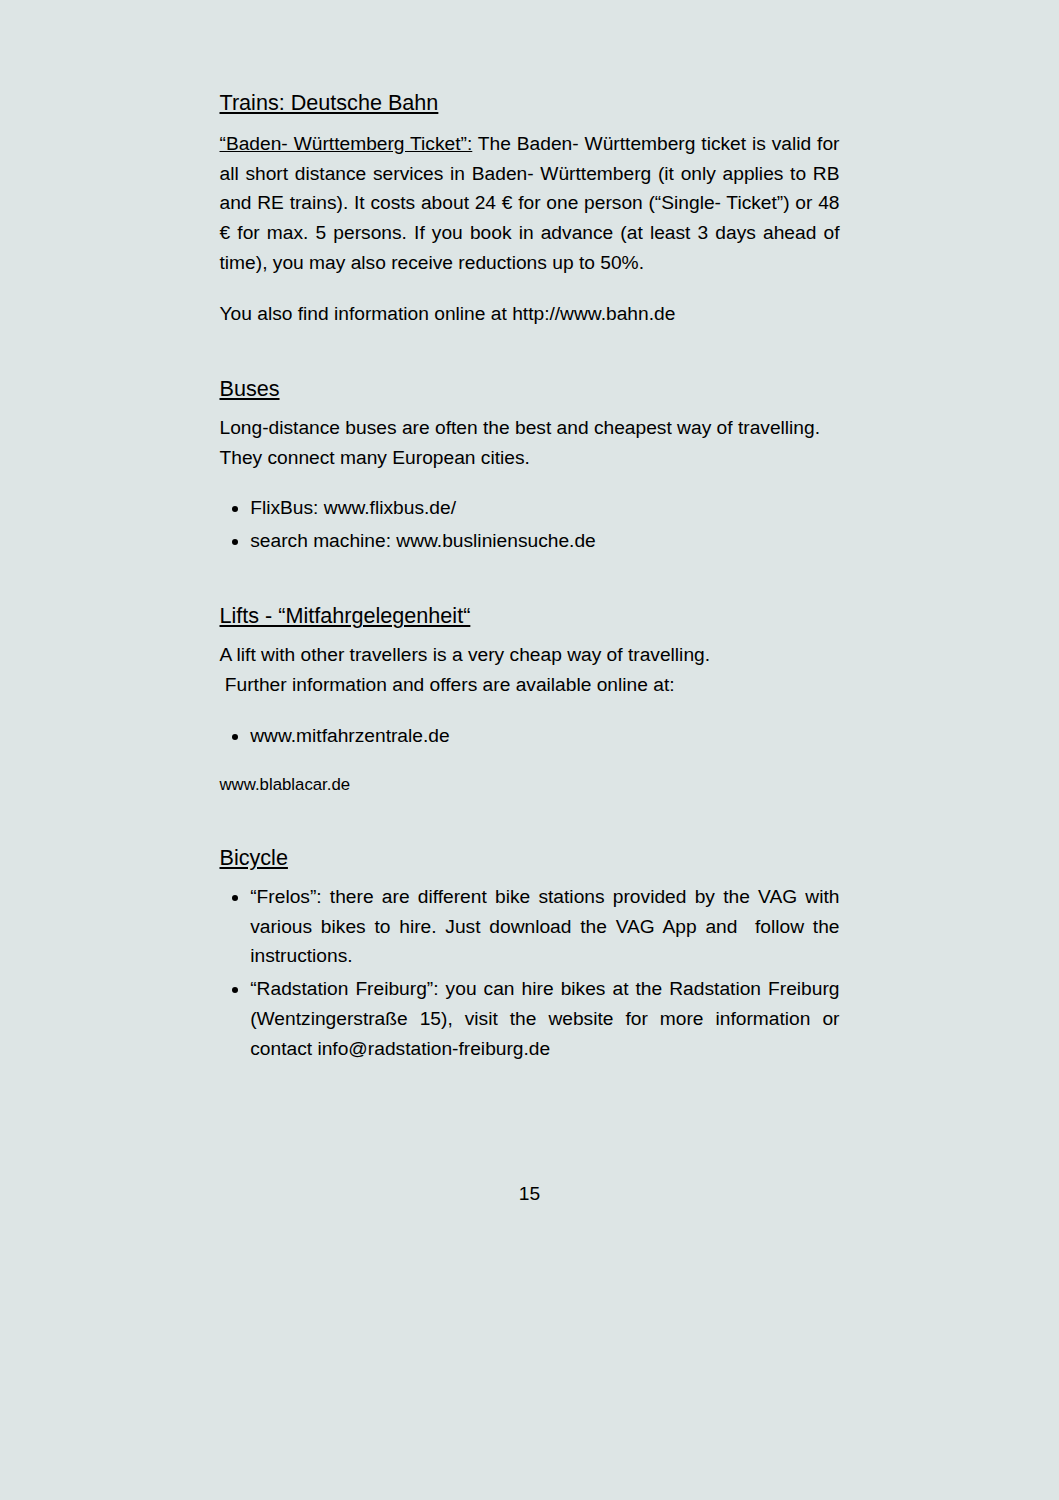Trains: Deutsche Bahn
“Baden- Württemberg Ticket”: The Baden- Württemberg ticket is valid for all short distance services in Baden- Württemberg (it only applies to RB and RE trains). It costs about 24 € for one person (“Single- Ticket”) or 48 € for max. 5 persons. If you book in advance (at least 3 days ahead of time), you may also receive reductions up to 50%.
You also find information online at http://www.bahn.de
Buses
Long-distance buses are often the best and cheapest way of travelling.
They connect many European cities.
FlixBus: www.flixbus.de/
search machine: www.busliniensuche.de
Lifts - “Mitfahrgelegenheit“
A lift with other travellers is a very cheap way of travelling.
Further information and offers are available online at:
www.mitfahrzentrale.de
www.blablacar.de
Bicycle
“Frelos”: there are different bike stations provided by the VAG with various bikes to hire. Just download the VAG App and follow the instructions.
“Radstation Freiburg”: you can hire bikes at the Radstation Freiburg (Wentzingerstraße 15), visit the website for more information or contact info@radstation-freiburg.de
15